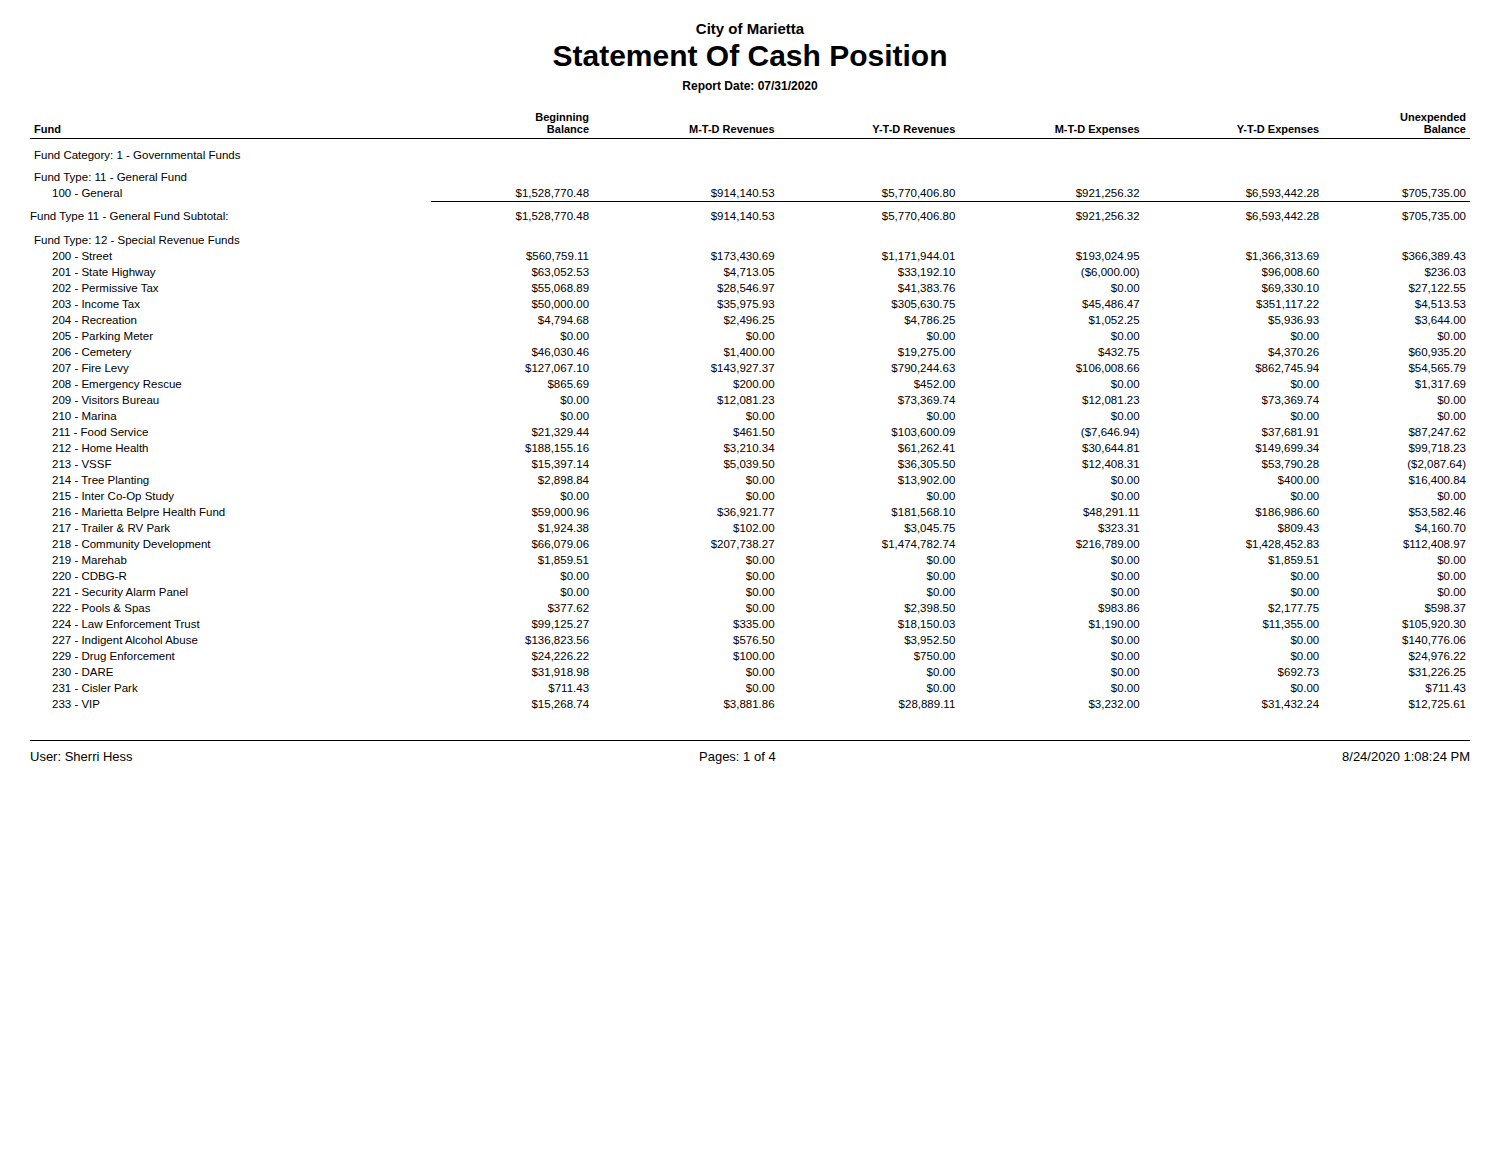City of Marietta
Statement Of Cash Position
Report Date: 07/31/2020
| Fund | Beginning Balance | M-T-D Revenues | Y-T-D Revenues | M-T-D Expenses | Y-T-D Expenses | Unexpended Balance |
| --- | --- | --- | --- | --- | --- | --- |
| Fund Category: 1 - Governmental Funds |
| Fund Type: 11 - General Fund |
| 100 - General | $1,528,770.48 | $914,140.53 | $5,770,406.80 | $921,256.32 | $6,593,442.28 | $705,735.00 |
| Fund Type 11 - General Fund Subtotal: | $1,528,770.48 | $914,140.53 | $5,770,406.80 | $921,256.32 | $6,593,442.28 | $705,735.00 |
| Fund Type: 12 - Special Revenue Funds |
| 200 - Street | $560,759.11 | $173,430.69 | $1,171,944.01 | $193,024.95 | $1,366,313.69 | $366,389.43 |
| 201 - State Highway | $63,052.53 | $4,713.05 | $33,192.10 | ($6,000.00) | $96,008.60 | $236.03 |
| 202 - Permissive Tax | $55,068.89 | $28,546.97 | $41,383.76 | $0.00 | $69,330.10 | $27,122.55 |
| 203 - Income Tax | $50,000.00 | $35,975.93 | $305,630.75 | $45,486.47 | $351,117.22 | $4,513.53 |
| 204 - Recreation | $4,794.68 | $2,496.25 | $4,786.25 | $1,052.25 | $5,936.93 | $3,644.00 |
| 205 - Parking Meter | $0.00 | $0.00 | $0.00 | $0.00 | $0.00 | $0.00 |
| 206 - Cemetery | $46,030.46 | $1,400.00 | $19,275.00 | $432.75 | $4,370.26 | $60,935.20 |
| 207 - Fire Levy | $127,067.10 | $143,927.37 | $790,244.63 | $106,008.66 | $862,745.94 | $54,565.79 |
| 208 - Emergency Rescue | $865.69 | $200.00 | $452.00 | $0.00 | $0.00 | $1,317.69 |
| 209 - Visitors Bureau | $0.00 | $12,081.23 | $73,369.74 | $12,081.23 | $73,369.74 | $0.00 |
| 210 - Marina | $0.00 | $0.00 | $0.00 | $0.00 | $0.00 | $0.00 |
| 211 - Food Service | $21,329.44 | $461.50 | $103,600.09 | ($7,646.94) | $37,681.91 | $87,247.62 |
| 212 - Home Health | $188,155.16 | $3,210.34 | $61,262.41 | $30,644.81 | $149,699.34 | $99,718.23 |
| 213 - VSSF | $15,397.14 | $5,039.50 | $36,305.50 | $12,408.31 | $53,790.28 | ($2,087.64) |
| 214 - Tree Planting | $2,898.84 | $0.00 | $13,902.00 | $0.00 | $400.00 | $16,400.84 |
| 215 - Inter Co-Op Study | $0.00 | $0.00 | $0.00 | $0.00 | $0.00 | $0.00 |
| 216 - Marietta Belpre Health Fund | $59,000.96 | $36,921.77 | $181,568.10 | $48,291.11 | $186,986.60 | $53,582.46 |
| 217 - Trailer & RV Park | $1,924.38 | $102.00 | $3,045.75 | $323.31 | $809.43 | $4,160.70 |
| 218 - Community Development | $66,079.06 | $207,738.27 | $1,474,782.74 | $216,789.00 | $1,428,452.83 | $112,408.97 |
| 219 - Marehab | $1,859.51 | $0.00 | $0.00 | $0.00 | $1,859.51 | $0.00 |
| 220 - CDBG-R | $0.00 | $0.00 | $0.00 | $0.00 | $0.00 | $0.00 |
| 221 - Security Alarm Panel | $0.00 | $0.00 | $0.00 | $0.00 | $0.00 | $0.00 |
| 222 - Pools & Spas | $377.62 | $0.00 | $2,398.50 | $983.86 | $2,177.75 | $598.37 |
| 224 - Law Enforcement Trust | $99,125.27 | $335.00 | $18,150.03 | $1,190.00 | $11,355.00 | $105,920.30 |
| 227 - Indigent Alcohol Abuse | $136,823.56 | $576.50 | $3,952.50 | $0.00 | $0.00 | $140,776.06 |
| 229 - Drug Enforcement | $24,226.22 | $100.00 | $750.00 | $0.00 | $0.00 | $24,976.22 |
| 230 - DARE | $31,918.98 | $0.00 | $0.00 | $0.00 | $692.73 | $31,226.25 |
| 231 - Cisler Park | $711.43 | $0.00 | $0.00 | $0.00 | $0.00 | $711.43 |
| 233 - VIP | $15,268.74 | $3,881.86 | $28,889.11 | $3,232.00 | $31,432.24 | $12,725.61 |
User: Sherri Hess Pages: 1 of 4 8/24/2020 1:08:24 PM